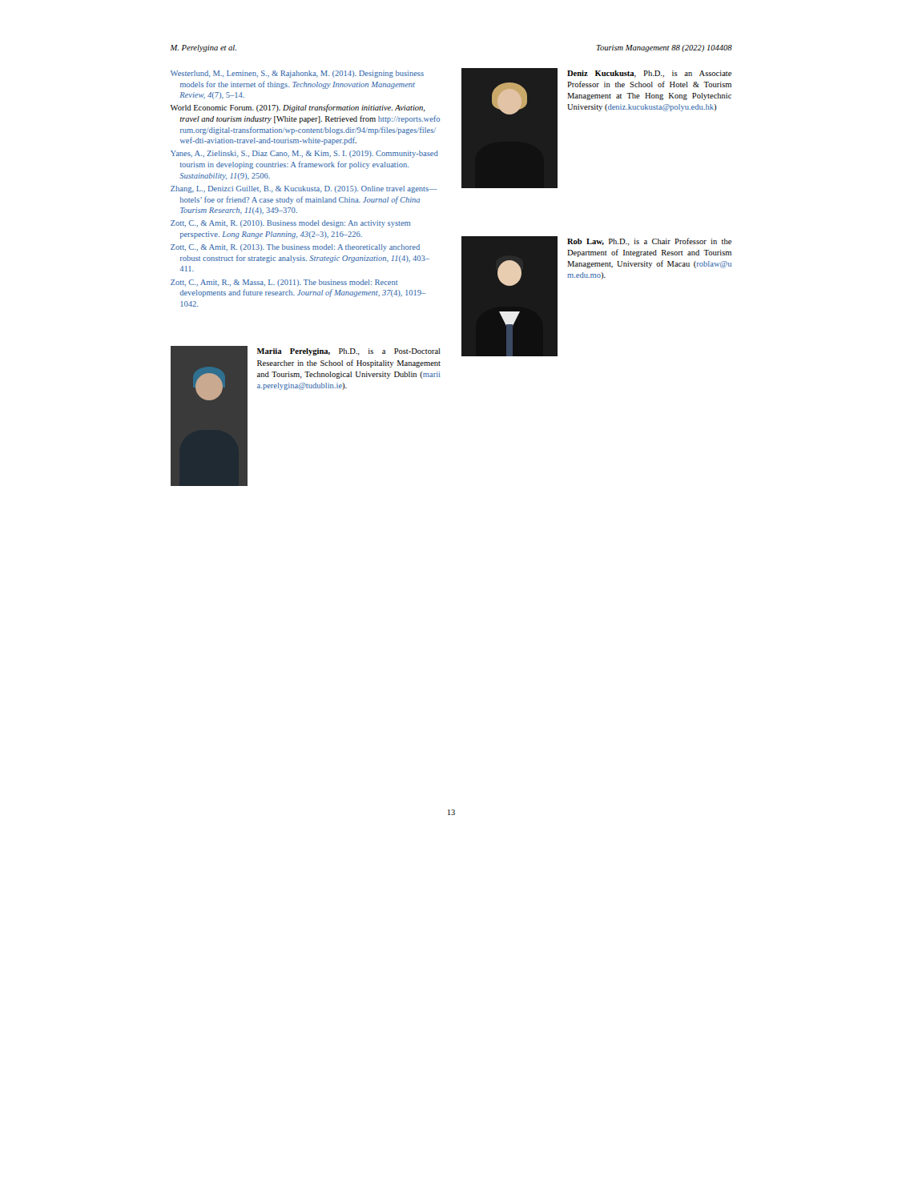M. Perelygina et al.
Tourism Management 88 (2022) 104408
Westerlund, M., Leminen, S., & Rajahonka, M. (2014). Designing business models for the internet of things. Technology Innovation Management Review, 4(7), 5–14.
World Economic Forum. (2017). Digital transformation initiative. Aviation, travel and tourism industry [White paper]. Retrieved from http://reports.weforum.org/digital-transformation/wp-content/blogs.dir/94/mp/files/pages/files/wef-dti-aviation-travel-and-tourism-white-paper.pdf.
Yanes, A., Zielinski, S., Diaz Cano, M., & Kim, S. I. (2019). Community-based tourism in developing countries: A framework for policy evaluation. Sustainability, 11(9), 2506.
Zhang, L., Denizci Guillet, B., & Kucukusta, D. (2015). Online travel agents—hotels’ foe or friend? A case study of mainland China. Journal of China Tourism Research, 11(4), 349–370.
Zott, C., & Amit, R. (2010). Business model design: An activity system perspective. Long Range Planning, 43(2–3), 216–226.
Zott, C., & Amit, R. (2013). The business model: A theoretically anchored robust construct for strategic analysis. Strategic Organization, 11(4), 403–411.
Zott, C., Amit, R., & Massa, L. (2011). The business model: Recent developments and future research. Journal of Management, 37(4), 1019–1042.
Mariia Perelygina, Ph.D., is a Post-Doctoral Researcher in the School of Hospitality Management and Tourism, Technological University Dublin (mariia.perelygina@tudublin.ie).
Deniz Kucukusta, Ph.D., is an Associate Professor in the School of Hotel & Tourism Management at The Hong Kong Polytechnic University (deniz.kucukusta@polyu.edu.hk)
Rob Law, Ph.D., is a Chair Professor in the Department of Integrated Resort and Tourism Management, University of Macau (roblaw@um.edu.mo).
13